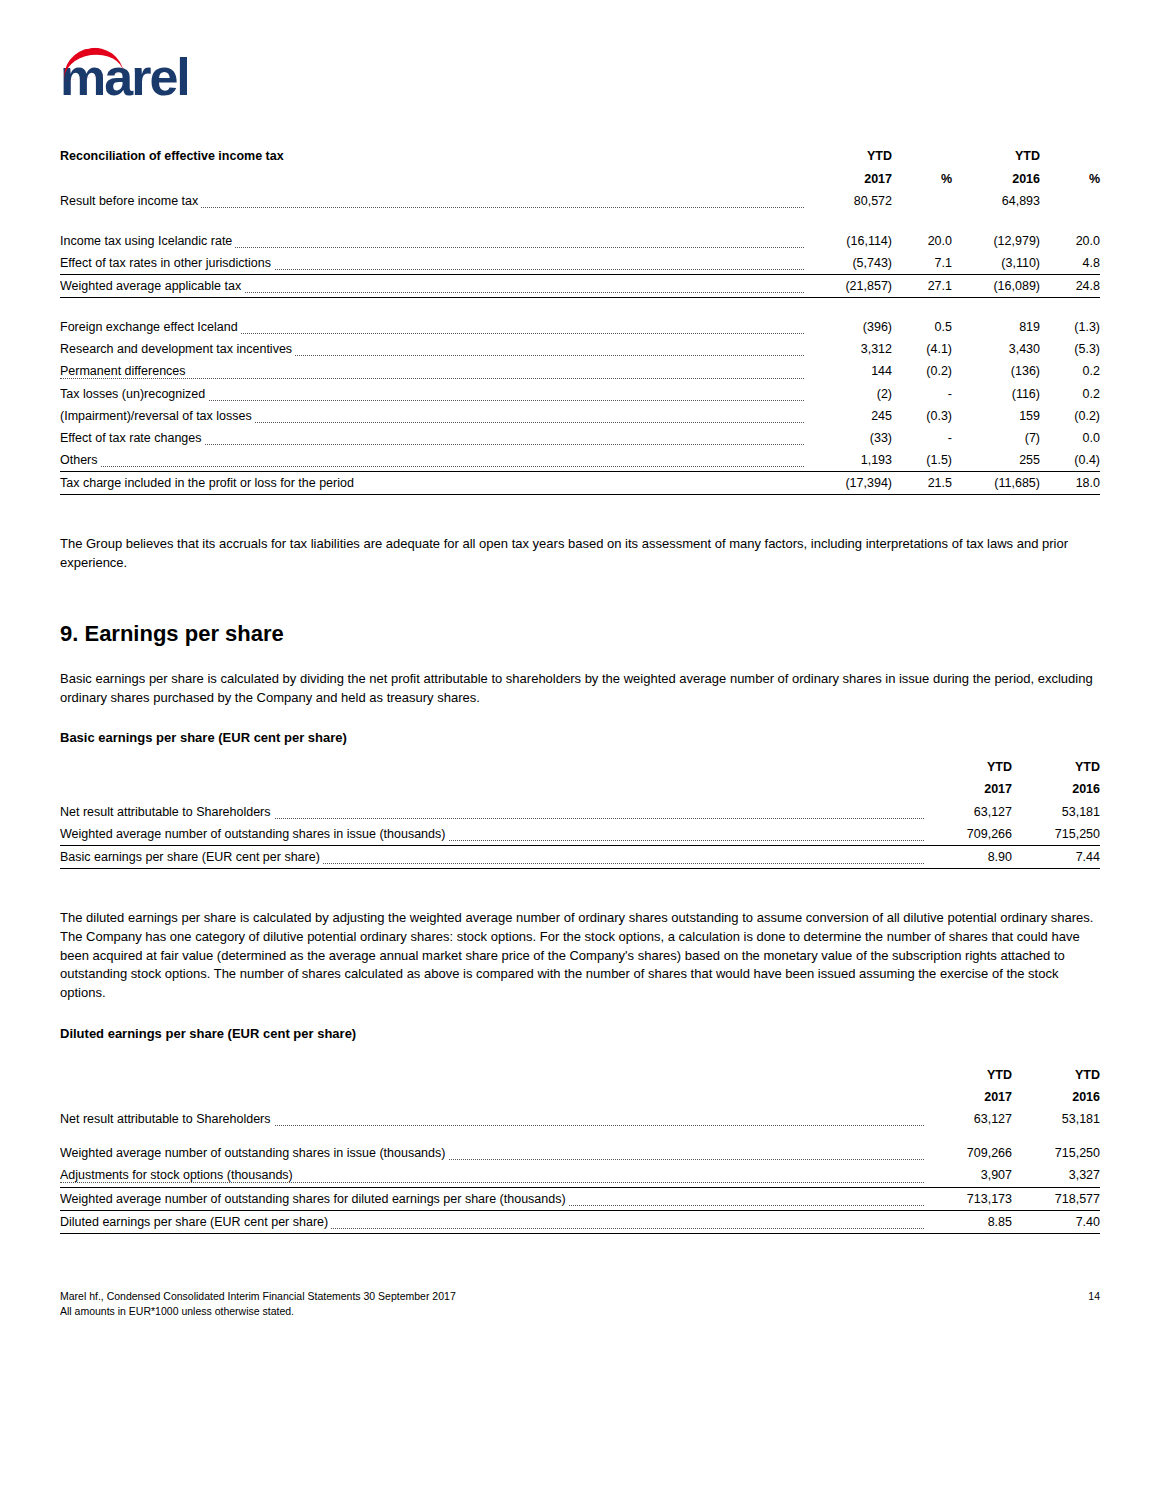marel
| Reconciliation of effective income tax | YTD | | YTD | |
| | 2017 | % | 2016 | % |
| Result before income tax | 80,572 | | 64,893 | |
| Income tax using Icelandic rate | (16,114) | 20.0 | (12,979) | 20.0 |
| Effect of tax rates in other jurisdictions | (5,743) | 7.1 | (3,110) | 4.8 |
| Weighted average applicable tax | (21,857) | 27.1 | (16,089) | 24.8 |
| Foreign exchange effect Iceland | (396) | 0.5 | 819 | (1.3) |
| Research and development tax incentives | 3,312 | (4.1) | 3,430 | (5.3) |
| Permanent differences | 144 | (0.2) | (136) | 0.2 |
| Tax losses (un)recognized | (2) | - | (116) | 0.2 |
| (Impairment)/reversal of tax losses | 245 | (0.3) | 159 | (0.2) |
| Effect of tax rate changes | (33) | - | (7) | 0.0 |
| Others | 1,193 | (1.5) | 255 | (0.4) |
| Tax charge included in the profit or loss for the period | (17,394) | 21.5 | (11,685) | 18.0 |
The Group believes that its accruals for tax liabilities are adequate for all open tax years based on its assessment of many factors, including interpretations of tax laws and prior experience.
9. Earnings per share
Basic earnings per share is calculated by dividing the net profit attributable to shareholders by the weighted average number of ordinary shares in issue during the period, excluding ordinary shares purchased by the Company and held as treasury shares.
Basic earnings per share (EUR cent per share)
| | YTD | YTD |
| | 2017 | 2016 |
| Net result attributable to Shareholders | 63,127 | 53,181 |
| Weighted average number of outstanding shares in issue (thousands) | 709,266 | 715,250 |
| Basic earnings per share (EUR cent per share) | 8.90 | 7.44 |
The diluted earnings per share is calculated by adjusting the weighted average number of ordinary shares outstanding to assume conversion of all dilutive potential ordinary shares. The Company has one category of dilutive potential ordinary shares: stock options. For the stock options, a calculation is done to determine the number of shares that could have been acquired at fair value (determined as the average annual market share price of the Company's shares) based on the monetary value of the subscription rights attached to outstanding stock options. The number of shares calculated as above is compared with the number of shares that would have been issued assuming the exercise of the stock options.
Diluted earnings per share (EUR cent per share)
| | YTD | YTD |
| | 2017 | 2016 |
| Net result attributable to Shareholders | 63,127 | 53,181 |
| Weighted average number of outstanding shares in issue (thousands) | 709,266 | 715,250 |
| Adjustments for stock options (thousands) | 3,907 | 3,327 |
| Weighted average number of outstanding shares for diluted earnings per share (thousands) | 713,173 | 718,577 |
| Diluted earnings per share (EUR cent per share) | 8.85 | 7.40 |
Marel hf., Condensed Consolidated Interim Financial Statements 30 September 2017
All amounts in EUR*1000 unless otherwise stated.
14